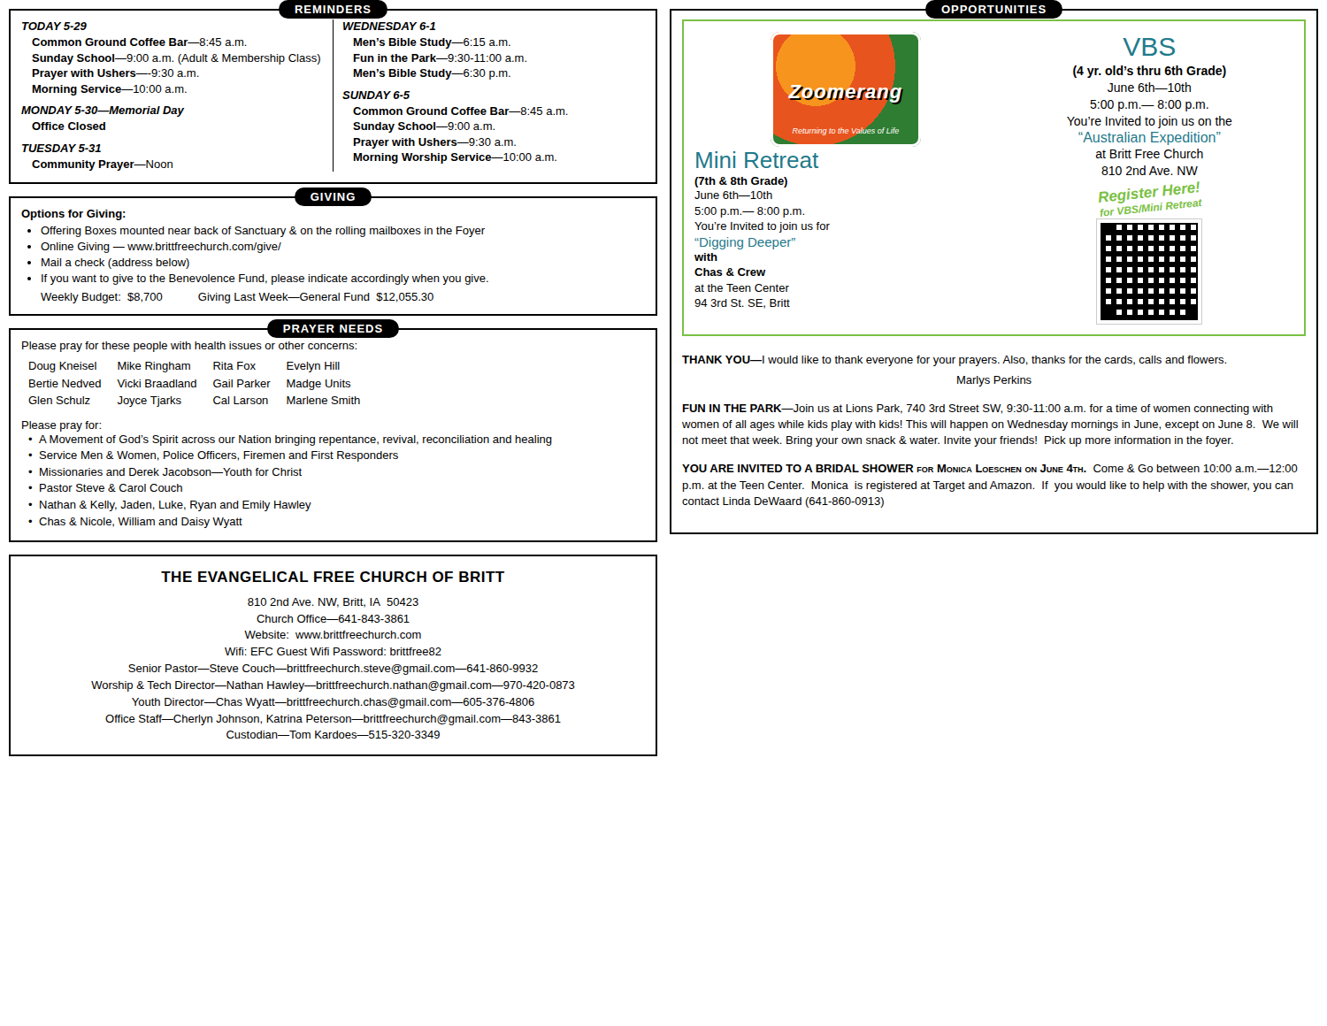REMINDERS
TODAY 5-29
Common Ground Coffee Bar—8:45 a.m.
Sunday School—9:00 a.m. (Adult & Membership Class)
Prayer with Ushers—-9:30 a.m.
Morning Service—10:00 a.m.
MONDAY 5-30—Memorial Day
Office Closed
TUESDAY 5-31
Community Prayer—Noon
WEDNESDAY 6-1
Men’s Bible Study—6:15 a.m.
Fun in the Park—9:30-11:00 a.m.
Men’s Bible Study—6:30 p.m.
SUNDAY 6-5
Common Ground Coffee Bar—8:45 a.m.
Sunday School—9:00 a.m.
Prayer with Ushers—9:30 a.m.
Morning Worship Service—10:00 a.m.
GIVING
Options for Giving:
Offering Boxes mounted near back of Sanctuary & on the rolling mailboxes in the Foyer
Online Giving — www.brittfreechurch.com/give/
Mail a check (address below)
If you want to give to the Benevolence Fund, please indicate accordingly when you give.
Weekly Budget: $8,700 Giving Last Week—General Fund $12,055.30
PRAYER NEEDS
Please pray for these people with health issues or other concerns:
Doug Kneisel
Bertie Nedved
Glen Schulz
Mike Ringham
Vicki Braadland
Joyce Tjarks
Rita Fox
Gail Parker
Cal Larson
Evelyn Hill
Madge Units
Marlene Smith
Please pray for:
A Movement of God’s Spirit across our Nation bringing repentance, revival, reconciliation and healing
Service Men & Women, Police Officers, Firemen and First Responders
Missionaries and Derek Jacobson—Youth for Christ
Pastor Steve & Carol Couch
Nathan & Kelly, Jaden, Luke, Ryan and Emily Hawley
Chas & Nicole, William and Daisy Wyatt
THE EVANGELICAL FREE CHURCH OF BRITT
810 2nd Ave. NW, Britt, IA 50423
Church Office—641-843-3861
Website: www.brittfreechurch.com
Wifi: EFC Guest Wifi Password: brittfree82
Senior Pastor—Steve Couch—brittfreechurch.steve@gmail.com—641-860-9932
Worship & Tech Director—Nathan Hawley—brittfreechurch.nathan@gmail.com—970-420-0873
Youth Director—Chas Wyatt—brittfreechurch.chas@gmail.com—605-376-4806
Office Staff—Cherlyn Johnson, Katrina Peterson—brittfreechurch@gmail.com—843-3861
Custodian—Tom Kardoes—515-320-3349
OPPORTUNITIES
Zoomerang Returning to the Values of Life
Mini Retreat
(7th & 8th Grade)
June 6th—10th
5:00 p.m.— 8:00 p.m.
You’re Invited to join us for
“Digging Deeper”
with
Chas & Crew
at the Teen Center
94 3rd St. SE, Britt
VBS
(4 yr. old’s thru 6th Grade)
June 6th—10th
5:00 p.m.— 8:00 p.m.
You’re Invited to join us on the
“Australian Expedition”
at Britt Free Church
810 2nd Ave. NW
Register Here! for VBS/Mini Retreat
THANK YOU—I would like to thank everyone for your prayers. Also, thanks for the cards, calls and flowers.
Marlys Perkins
FUN IN THE PARK—Join us at Lions Park, 740 3rd Street SW, 9:30-11:00 a.m. for a time of women connecting with women of all ages while kids play with kids! This will happen on Wednesday mornings in June, except on June 8. We will not meet that week. Bring your own snack & water. Invite your friends! Pick up more information in the foyer.
YOU ARE INVITED TO A BRIDAL SHOWER for Monica Loeschen on June 4th. Come & Go between 10:00 a.m.—12:00 p.m. at the Teen Center. Monica is registered at Target and Amazon. If you would like to help with the shower, you can contact Linda DeWaard (641-860-0913)